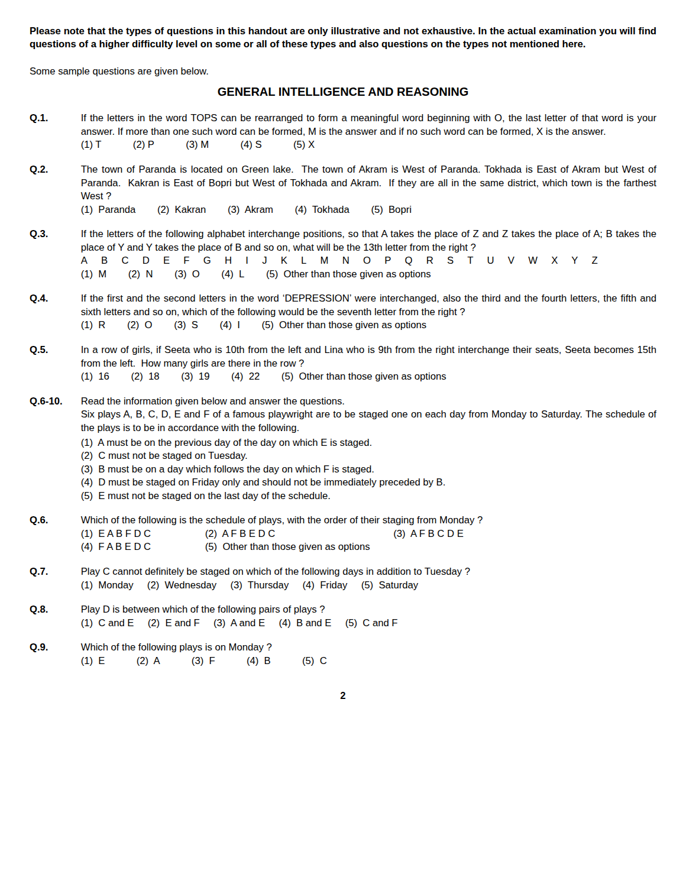Please note that the types of questions in this handout are only illustrative and not exhaustive. In the actual examination you will find questions of a higher difficulty level on some or all of these types and also questions on the types not mentioned here.
Some sample questions are given below.
GENERAL INTELLIGENCE AND REASONING
Q.1.
If the letters in the word TOPS can be rearranged to form a meaningful word beginning with O, the last letter of that word is your answer. If more than one such word can be formed, M is the answer and if no such word can be formed, X is the answer.
(1) T(2) P(3) M(4) S(5) X
Q.2.
The town of Paranda is located on Green lake. The town of Akram is West of Paranda. Tokhada is East of Akram but West of Paranda. Kakran is East of Bopri but West of Tokhada and Akram. If they are all in the same district, which town is the farthest West ?
(1) Paranda(2) Kakran(3) Akram(4) Tokhada(5) Bopri
Q.3.
If the letters of the following alphabet interchange positions, so that A takes the place of Z and Z takes the place of A; B takes the place of Y and Y takes the place of B and so on, what will be the 13th letter from the right ?
A B C D E F G H I J K L M N O P Q R S T U V W X Y Z
(1) M(2) N(3) O(4) L(5) Other than those given as options
Q.4.
If the first and the second letters in the word ‘DEPRESSION’ were interchanged, also the third and the fourth letters, the fifth and sixth letters and so on, which of the following would be the seventh letter from the right ?
(1) R(2) O(3) S(4) I(5) Other than those given as options
Q.5.
In a row of girls, if Seeta who is 10th from the left and Lina who is 9th from the right interchange their seats, Seeta becomes 15th from the left. How many girls are there in the row ?
(1) 16(2) 18(3) 19(4) 22(5) Other than those given as options
Q.6-10.
Read the information given below and answer the questions.
Six plays A, B, C, D, E and F of a famous playwright are to be staged one on each day from Monday to Saturday. The schedule of the plays is to be in accordance with the following.
(1) A must be on the previous day of the day on which E is staged.
(2) C must not be staged on Tuesday.
(3) B must be on a day which follows the day on which F is staged.
(4) D must be staged on Friday only and should not be immediately preceded by B.
(5) E must not be staged on the last day of the schedule.
Q.6.
Which of the following is the schedule of plays, with the order of their staging from Monday ?
(1) E A B F D C(2) A F B E D C(3) A F B C D E
(4) F A B E D C(5) Other than those given as options
Q.7.
Play C cannot definitely be staged on which of the following days in addition to Tuesday ?
(1) Monday(2) Wednesday(3) Thursday(4) Friday(5) Saturday
Q.8.
Play D is between which of the following pairs of plays ?
(1) C and E(2) E and F(3) A and E(4) B and E(5) C and F
Q.9.
Which of the following plays is on Monday ?
(1) E(2) A(3) F(4) B(5) C
2